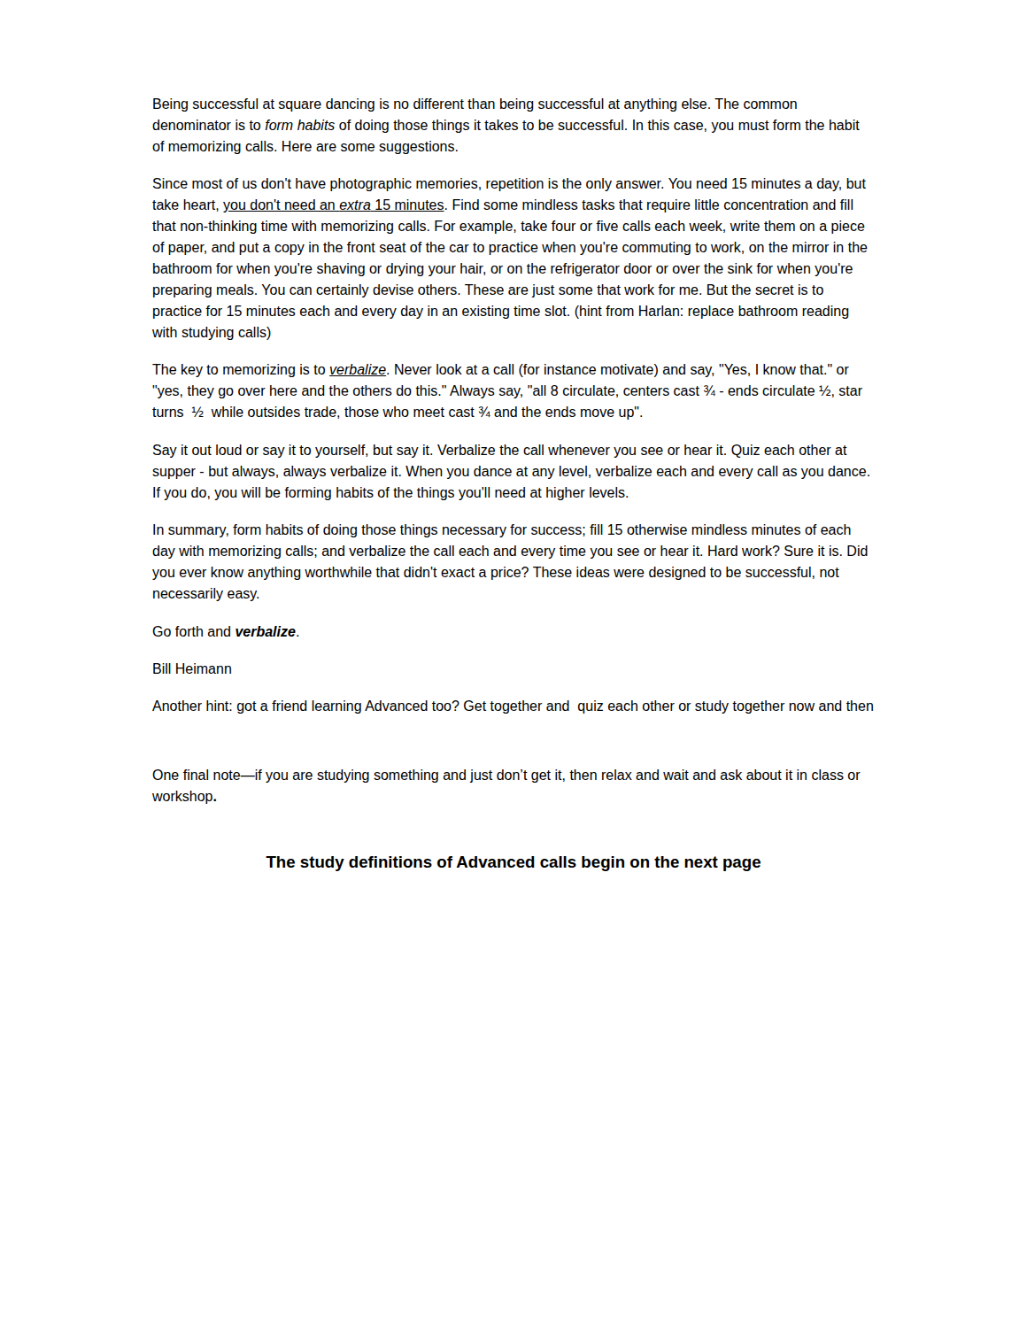Being successful at square dancing is no different than being successful at anything else. The common denominator is to form habits of doing those things it takes to be successful. In this case, you must form the habit of memorizing calls. Here are some suggestions.
Since most of us don't have photographic memories, repetition is the only answer. You need 15 minutes a day, but take heart, you don't need an extra 15 minutes. Find some mindless tasks that require little concentration and fill that non-thinking time with memorizing calls. For example, take four or five calls each week, write them on a piece of paper, and put a copy in the front seat of the car to practice when you're commuting to work, on the mirror in the bathroom for when you're shaving or drying your hair, or on the refrigerator door or over the sink for when you're preparing meals. You can certainly devise others. These are just some that work for me. But the secret is to practice for 15 minutes each and every day in an existing time slot. (hint from Harlan: replace bathroom reading with studying calls)
The key to memorizing is to verbalize. Never look at a call (for instance motivate) and say, "Yes, I know that." or "yes, they go over here and the others do this." Always say, "all 8 circulate, centers cast ¾ - ends circulate ½, star turns ½ while outsides trade, those who meet cast ¾ and the ends move up".
Say it out loud or say it to yourself, but say it. Verbalize the call whenever you see or hear it. Quiz each other at supper - but always, always verbalize it. When you dance at any level, verbalize each and every call as you dance. If you do, you will be forming habits of the things you'll need at higher levels.
In summary, form habits of doing those things necessary for success; fill 15 otherwise mindless minutes of each day with memorizing calls; and verbalize the call each and every time you see or hear it. Hard work? Sure it is. Did you ever know anything worthwhile that didn't exact a price? These ideas were designed to be successful, not necessarily easy.
Go forth and verbalize.
Bill Heimann
Another hint: got a friend learning Advanced too? Get together and quiz each other or study together now and then
One final note—if you are studying something and just don’t get it, then relax and wait and ask about it in class or workshop.
The study definitions of Advanced calls begin on the next page